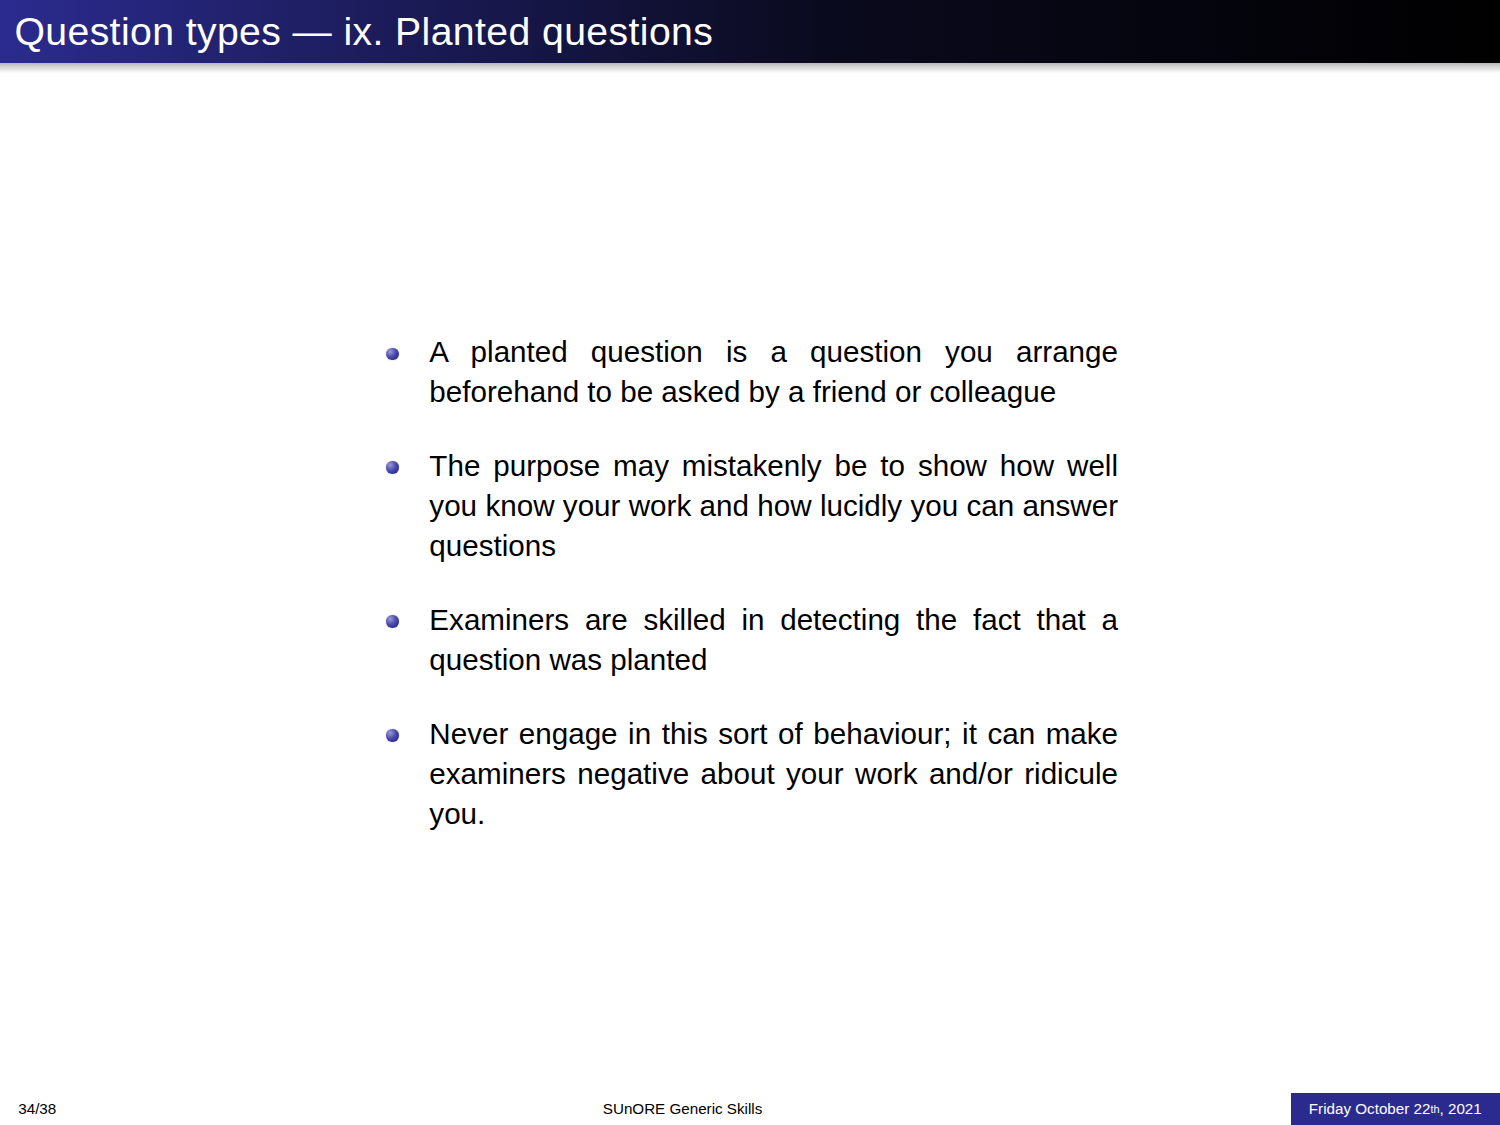Question types — ix. Planted questions
A planted question is a question you arrange beforehand to be asked by a friend or colleague
The purpose may mistakenly be to show how well you know your work and how lucidly you can answer questions
Examiners are skilled in detecting the fact that a question was planted
Never engage in this sort of behaviour; it can make examiners negative about your work and/or ridicule you.
34/38
SUnORE Generic Skills
Friday October 22th, 2021